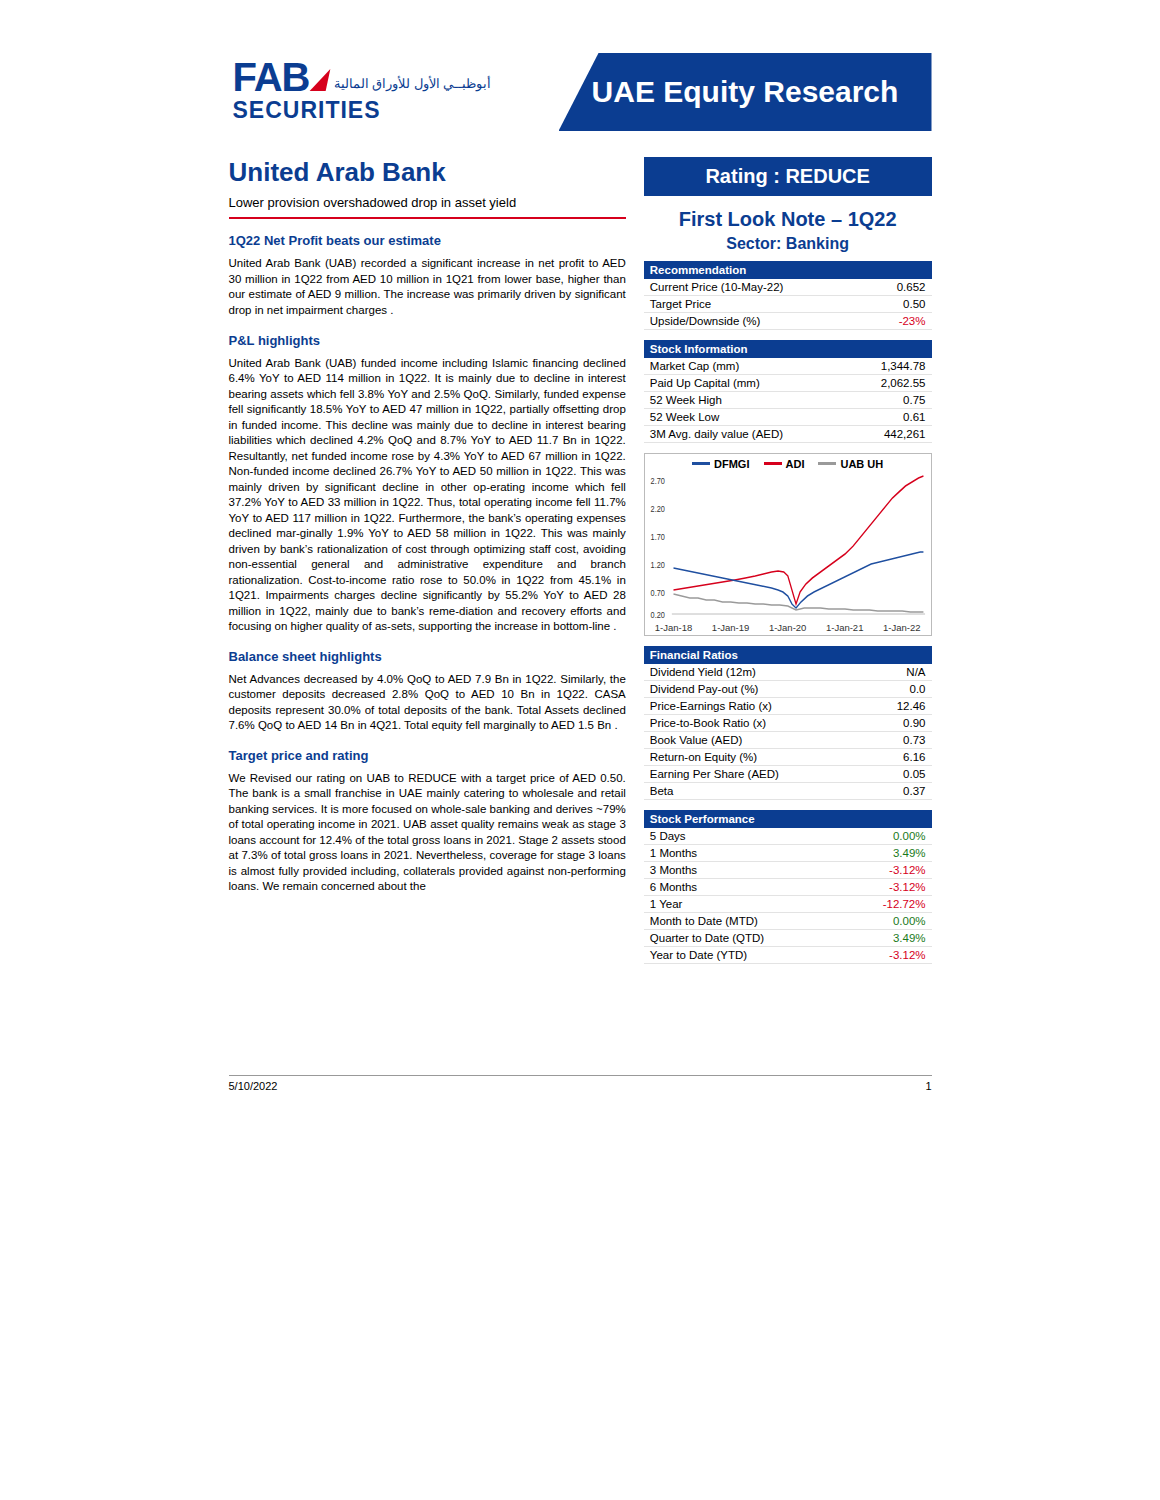FAB أبوظبــي الأول للأوراق المالية
SECURITIES
UAE Equity Research
United Arab Bank
Lower provision overshadowed drop in asset yield
1Q22 Net Profit beats our estimate
United Arab Bank (UAB) recorded a significant increase in net profit to AED 30 million in 1Q22 from AED 10 million in 1Q21 from lower base, higher than our estimate of AED 9 million. The increase was primarily driven by significant drop in net impairment charges .
P&L highlights
United Arab Bank (UAB) funded income including Islamic financing declined 6.4% YoY to AED 114 million in 1Q22. It is mainly due to decline in interest bearing assets which fell 3.8% YoY and 2.5% QoQ. Similarly, funded expense fell significantly 18.5% YoY to AED 47 million in 1Q22, partially offsetting drop in funded income. This decline was mainly due to decline in interest bearing liabilities which declined 4.2% QoQ and 8.7% YoY to AED 11.7 Bn in 1Q22. Resultantly, net funded income rose by 4.3% YoY to AED 67 million in 1Q22. Non-funded income declined 26.7% YoY to AED 50 million in 1Q22. This was mainly driven by significant decline in other op-erating income which fell 37.2% YoY to AED 33 million in 1Q22. Thus, total operating income fell 11.7% YoY to AED 117 million in 1Q22. Furthermore, the bank’s operating expenses declined mar-ginally 1.9% YoY to AED 58 million in 1Q22. This was mainly driven by bank’s rationalization of cost through optimizing staff cost, avoiding non-essential general and administrative expenditure and branch rationalization. Cost-to-income ratio rose to 50.0% in 1Q22 from 45.1% in 1Q21. Impairments charges decline significantly by 55.2% YoY to AED 28 million in 1Q22, mainly due to bank’s reme-diation and recovery efforts and focusing on higher quality of as-sets, supporting the increase in bottom-line .
Balance sheet highlights
Net Advances decreased by 4.0% QoQ to AED 7.9 Bn in 1Q22. Similarly, the customer deposits decreased 2.8% QoQ to AED 10 Bn in 1Q22. CASA deposits represent 30.0% of total deposits of the bank. Total Assets declined 7.6% QoQ to AED 14 Bn in 4Q21. Total equity fell marginally to AED 1.5 Bn .
Target price and rating
We Revised our rating on UAB to REDUCE with a target price of AED 0.50. The bank is a small franchise in UAE mainly catering to wholesale and retail banking services. It is more focused on whole-sale banking and derives ~79% of total operating income in 2021. UAB asset quality remains weak as stage 3 loans account for 12.4% of the total gross loans in 2021. Stage 2 assets stood at 7.3% of total gross loans in 2021. Nevertheless, coverage for stage 3 loans is almost fully provided including, collaterals provided against non-performing loans. We remain concerned about the
Rating : REDUCE
First Look Note – 1Q22
Sector: Banking
| Recommendation |
| --- |
| Current Price (10-May-22) | 0.652 |
| Target Price | 0.50 |
| Upside/Downside (%) | -23% |
| Stock Information |
| --- |
| Market Cap (mm) | 1,344.78 |
| Paid Up Capital (mm) | 2,062.55 |
| 52 Week High | 0.75 |
| 52 Week Low | 0.61 |
| 3M Avg. daily value (AED) | 442,261 |
DFMGI ADI UAB UH
2.70 2.20 1.70 1.20 0.70 0.20
1-Jan-181-Jan-191-Jan-201-Jan-211-Jan-22
| Financial Ratios |
| --- |
| Dividend Yield (12m) | N/A |
| Dividend Pay-out (%) | 0.0 |
| Price-Earnings Ratio (x) | 12.46 |
| Price-to-Book Ratio (x) | 0.90 |
| Book Value (AED) | 0.73 |
| Return-on Equity (%) | 6.16 |
| Earning Per Share (AED) | 0.05 |
| Beta | 0.37 |
| Stock Performance |
| --- |
| 5 Days | 0.00% |
| 1 Months | 3.49% |
| 3 Months | -3.12% |
| 6 Months | -3.12% |
| 1 Year | -12.72% |
| Month to Date (MTD) | 0.00% |
| Quarter to Date (QTD) | 3.49% |
| Year to Date (YTD) | -3.12% |
5/10/2022 1